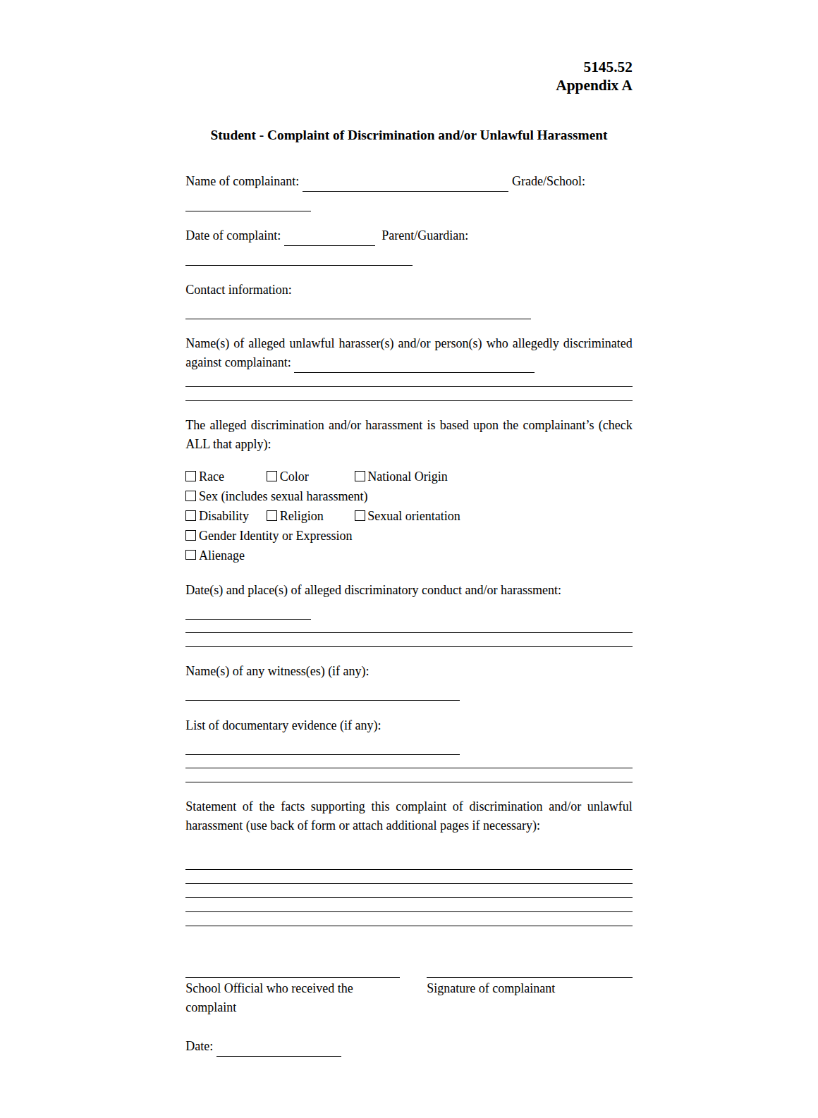5145.52
Appendix A
Student - Complaint of Discrimination and/or Unlawful Harassment
Name of complainant: Grade/School:
Date of complaint: Parent/Guardian:
Contact information:
Name(s) of alleged unlawful harasser(s) and/or person(s) who allegedly discriminated against complainant:
The alleged discrimination and/or harassment is based upon the complainant’s (check ALL that apply):
Race Color National Origin Sex (includes sexual harassment)
Disability Religion Sexual orientation Gender Identity or Expression
Alienage
Date(s) and place(s) of alleged discriminatory conduct and/or harassment:
Name(s) of any witness(es) (if any):
List of documentary evidence (if any):
Statement of the facts supporting this complaint of discrimination and/or unlawful harassment (use back of form or attach additional pages if necessary):
| School Official who received the complaint | | Signature of complainant |
Date: